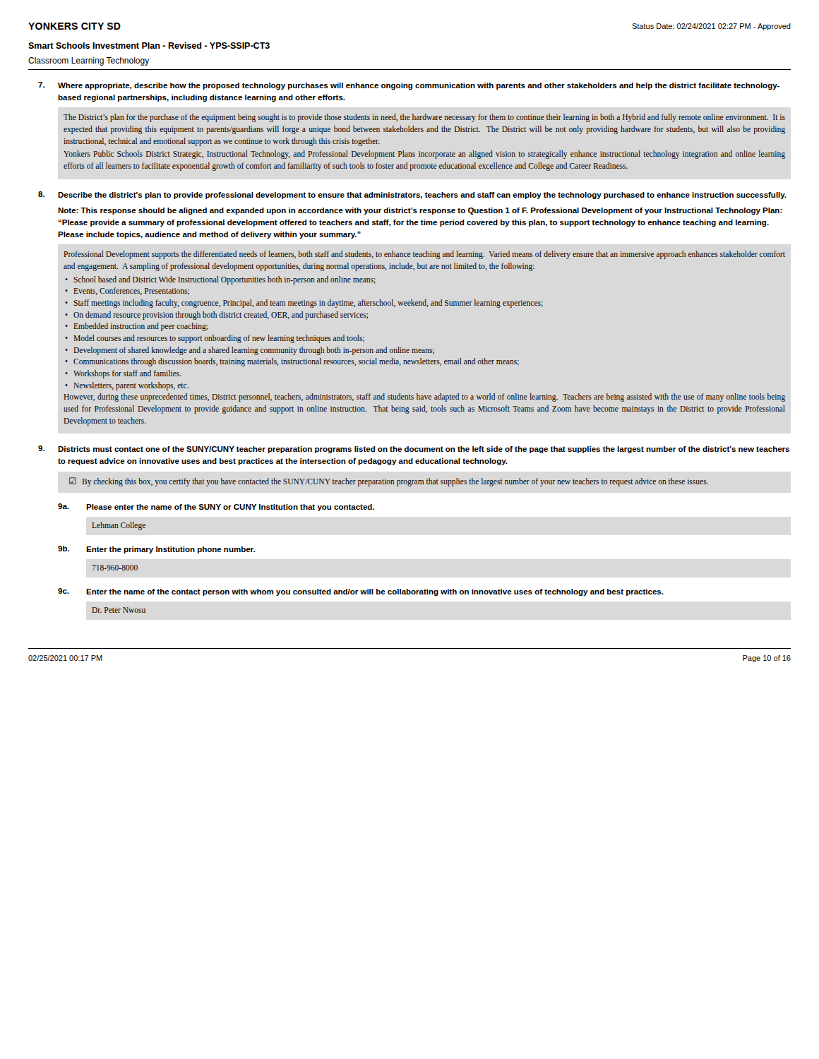YONKERS CITY SD Status Date: 02/24/2021 02:27 PM - Approved
Smart Schools Investment Plan - Revised - YPS-SSIP-CT3
Classroom Learning Technology
7.
Where appropriate, describe how the proposed technology purchases will enhance ongoing communication with parents and other stakeholders and help the district facilitate technology-based regional partnerships, including distance learning and other efforts.
The District’s plan for the purchase of the equipment being sought is to provide those students in need, the hardware necessary for them to continue their learning in both a Hybrid and fully remote online environment. It is expected that providing this equipment to parents/guardians will forge a unique bond between stakeholders and the District. The District will be not only providing hardware for students, but will also be providing instructional, technical and emotional support as we continue to work through this crisis together.
Yonkers Public Schools District Strategic, Instructional Technology, and Professional Development Plans incorporate an aligned vision to strategically enhance instructional technology integration and online learning efforts of all learners to facilitate exponential growth of comfort and familiarity of such tools to foster and promote educational excellence and College and Career Readiness.
8.
Describe the district's plan to provide professional development to ensure that administrators, teachers and staff can employ the technology purchased to enhance instruction successfully.
Note: This response should be aligned and expanded upon in accordance with your district’s response to Question 1 of F. Professional Development of your Instructional Technology Plan: “Please provide a summary of professional development offered to teachers and staff, for the time period covered by this plan, to support technology to enhance teaching and learning. Please include topics, audience and method of delivery within your summary.”
Professional Development supports the differentiated needs of learners, both staff and students, to enhance teaching and learning. Varied means of delivery ensure that an immersive approach enhances stakeholder comfort and engagement. A sampling of professional development opportunities, during normal operations, include, but are not limited to, the following:
School based and District Wide Instructional Opportunities both in-person and online means;
Events, Conferences, Presentations;
Staff meetings including faculty, congruence, Principal, and team meetings in daytime, afterschool, weekend, and Summer learning experiences;
On demand resource provision through both district created, OER, and purchased services;
Embedded instruction and peer coaching;
Model courses and resources to support onboarding of new learning techniques and tools;
Development of shared knowledge and a shared learning community through both in-person and online means;
Communications through discussion boards, training materials, instructional resources, social media, newsletters, email and other means;
Workshops for staff and families.
Newsletters, parent workshops, etc.
However, during these unprecedented times, District personnel, teachers, administrators, staff and students have adapted to a world of online learning. Teachers are being assisted with the use of many online tools being used for Professional Development to provide guidance and support in online instruction. That being said, tools such as Microsoft Teams and Zoom have become mainstays in the District to provide Professional Development to teachers.
9.
Districts must contact one of the SUNY/CUNY teacher preparation programs listed on the document on the left side of the page that supplies the largest number of the district's new teachers to request advice on innovative uses and best practices at the intersection of pedagogy and educational technology.
☑
By checking this box, you certify that you have contacted the SUNY/CUNY teacher preparation program that supplies the largest number of your new teachers to request advice on these issues.
9a.
Please enter the name of the SUNY or CUNY Institution that you contacted.
Lehman College
9b.
Enter the primary Institution phone number.
718-960-8000
9c.
Enter the name of the contact person with whom you consulted and/or will be collaborating with on innovative uses of technology and best practices.
Dr. Peter Nwosu
02/25/2021 00:17 PM Page 10 of 16